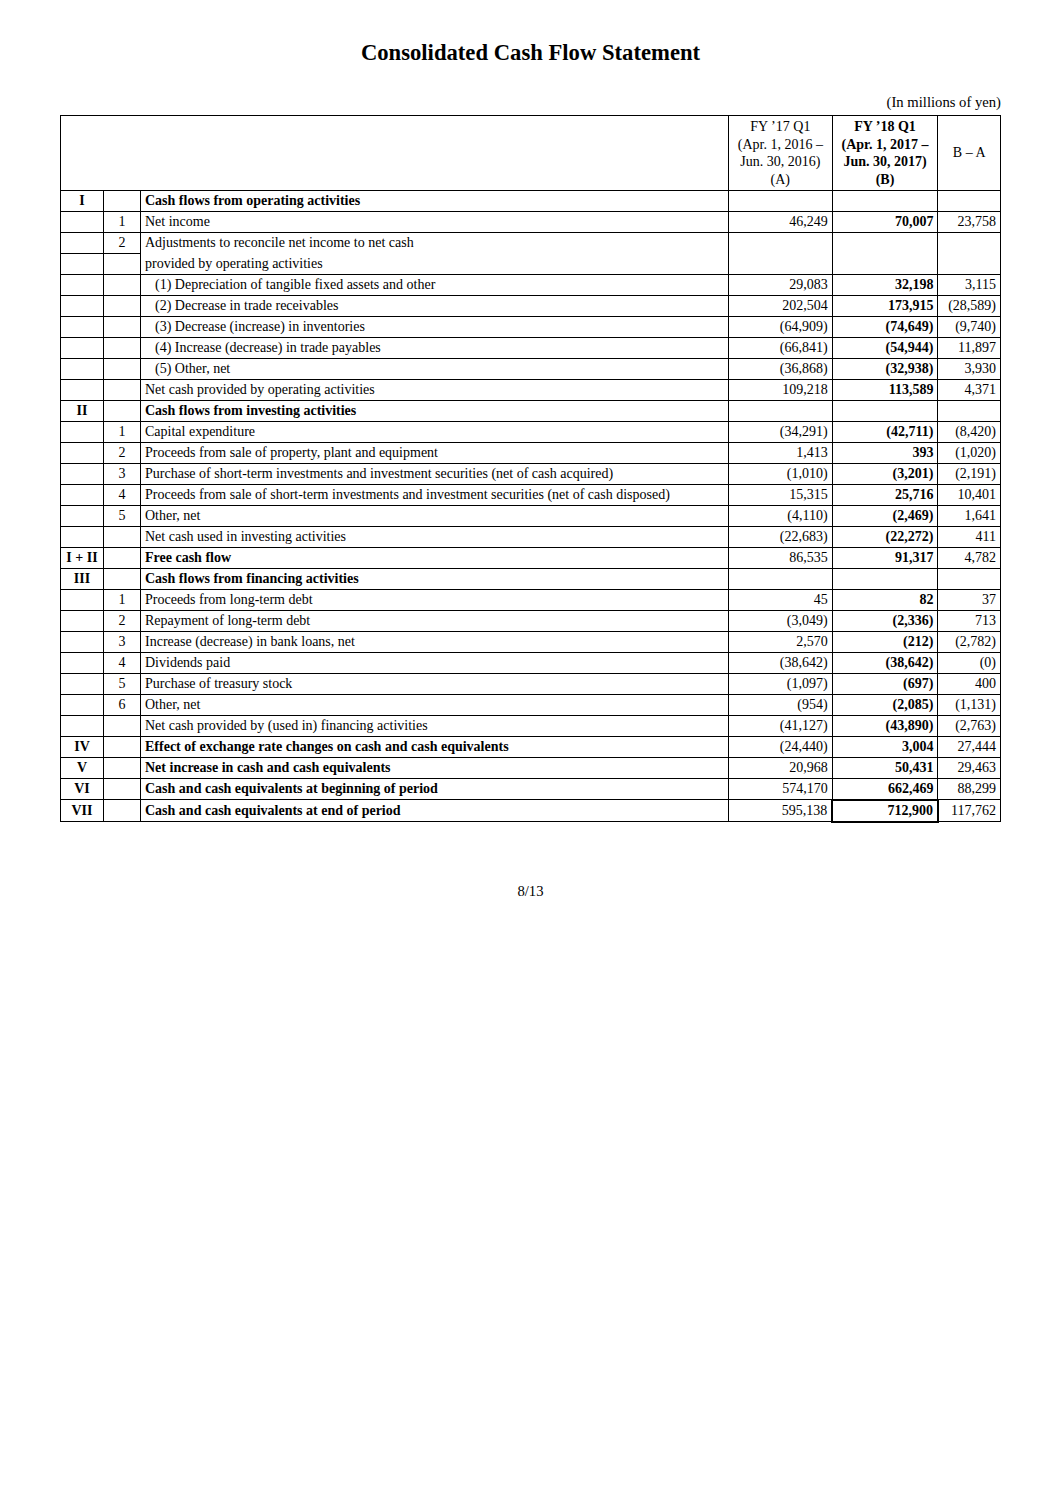Consolidated Cash Flow Statement
(In millions of yen)
| | FY ’17 Q1 (Apr. 1, 2016 – Jun. 30, 2016) (A) | FY ’18 Q1 (Apr. 1, 2017 – Jun. 30, 2017) (B) | B – A |
| --- | --- | --- | --- |
| I | | Cash flows from operating activities | | | |
| | 1 | Net income | 46,249 | 70,007 | 23,758 |
| | 2 | Adjustments to reconcile net income to net cash | | | |
| | | provided by operating activities | | | |
| | | (1) Depreciation of tangible fixed assets and other | 29,083 | 32,198 | 3,115 |
| | | (2) Decrease in trade receivables | 202,504 | 173,915 | (28,589) |
| | | (3) Decrease (increase) in inventories | (64,909) | (74,649) | (9,740) |
| | | (4) Increase (decrease) in trade payables | (66,841) | (54,944) | 11,897 |
| | | (5) Other, net | (36,868) | (32,938) | 3,930 |
| | | Net cash provided by operating activities | 109,218 | 113,589 | 4,371 |
| II | | Cash flows from investing activities | | | |
| | 1 | Capital expenditure | (34,291) | (42,711) | (8,420) |
| | 2 | Proceeds from sale of property, plant and equipment | 1,413 | 393 | (1,020) |
| | 3 | Purchase of short-term investments and investment securities (net of cash acquired) | (1,010) | (3,201) | (2,191) |
| | 4 | Proceeds from sale of short-term investments and investment securities (net of cash disposed) | 15,315 | 25,716 | 10,401 |
| | 5 | Other, net | (4,110) | (2,469) | 1,641 |
| | | Net cash used in investing activities | (22,683) | (22,272) | 411 |
| I + II | | Free cash flow | 86,535 | 91,317 | 4,782 |
| III | | Cash flows from financing activities | | | |
| | 1 | Proceeds from long-term debt | 45 | 82 | 37 |
| | 2 | Repayment of long-term debt | (3,049) | (2,336) | 713 |
| | 3 | Increase (decrease) in bank loans, net | 2,570 | (212) | (2,782) |
| | 4 | Dividends paid | (38,642) | (38,642) | (0) |
| | 5 | Purchase of treasury stock | (1,097) | (697) | 400 |
| | 6 | Other, net | (954) | (2,085) | (1,131) |
| | | Net cash provided by (used in) financing activities | (41,127) | (43,890) | (2,763) |
| IV | | Effect of exchange rate changes on cash and cash equivalents | (24,440) | 3,004 | 27,444 |
| V | | Net increase in cash and cash equivalents | 20,968 | 50,431 | 29,463 |
| VI | | Cash and cash equivalents at beginning of period | 574,170 | 662,469 | 88,299 |
| VII | | Cash and cash equivalents at end of period | 595,138 | 712,900 | 117,762 |
8/13